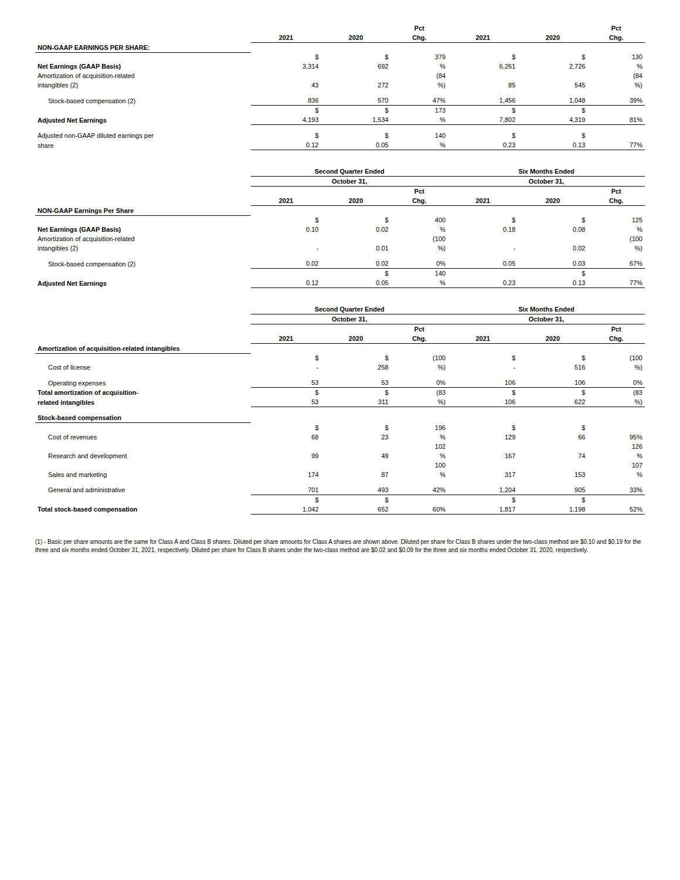| | | | Pct | | | Pct |
| | 2021 | 2020 | Chg. | 2021 | 2020 | Chg. |
| NON-GAAP EARNINGS PER SHARE: | |
| | $ | $ | 379 | $ | $ | 130 |
| Net Earnings (GAAP Basis) | 3,314 | 692 | % | 6,261 | 2,726 | % |
| Amortization of acquisition-related | | | (84 | | | (84 |
| intangibles (2) | 43 | 272 | %) | 85 | 545 | %) |
| Stock-based compensation (2) | 836 | 570 | 47% | 1,456 | 1,048 | 39% |
| | $ | $ | 173 | $ | $ | |
| Adjusted Net Earnings | 4,193 | 1,534 | % | 7,802 | 4,319 | 81% |
| Adjusted non-GAAP diluted earnings per | $ | $ | 140 | $ | $ | |
| share | 0.12 | 0.05 | % | 0.23 | 0.13 | 77% |
| | Second Quarter Ended | Six Months Ended |
| | October 31, | October 31, |
| | | | Pct | | | Pct |
| | 2021 | 2020 | Chg. | 2021 | 2020 | Chg. |
| NON-GAAP Earnings Per Share | |
| | $ | $ | 400 | $ | $ | 125 |
| Net Earnings (GAAP Basis) | 0.10 | 0.02 | % | 0.18 | 0.08 | % |
| Amortization of acquisition-related | | | (100 | | | (100 |
| intangibles (2) | - | 0.01 | %) | - | 0.02 | %) |
| Stock-based compensation (2) | 0.02 | 0.02 | 0% | 0.05 | 0.03 | 67% |
| | | $ | 140 | | $ | |
| Adjusted Net Earnings | 0.12 | 0.05 | % | 0.23 | 0.13 | 77% |
| | Second Quarter Ended | Six Months Ended |
| | October 31, | October 31, |
| | | | Pct | | | Pct |
| | 2021 | 2020 | Chg. | 2021 | 2020 | Chg. |
| Amortization of acquisition-related intangibles | |
| | $ | $ | (100 | $ | $ | (100 |
| Cost of license | - | 258 | %) | - | 516 | %) |
| Operating expenses | 53 | 53 | 0% | 106 | 106 | 0% |
| Total amortization of acquisition- | $ | $ | (83 | $ | $ | (83 |
| related intangibles | 53 | 311 | %) | 106 | 622 | %) |
| Stock-based compensation | |
| | $ | $ | 196 | $ | $ | |
| Cost of revenues | 68 | 23 | % | 129 | 66 | 95% |
| | | | 102 | | | 126 |
| Research and development | 99 | 49 | % | 167 | 74 | % |
| | | | 100 | | | 107 |
| Sales and marketing | 174 | 87 | % | 317 | 153 | % |
| General and administrative | 701 | 493 | 42% | 1,204 | 905 | 33% |
| | $ | $ | | $ | $ | |
| Total stock-based compensation | 1,042 | 652 | 60% | 1,817 | 1,198 | 52% |
(1) - Basic per share amounts are the same for Class A and Class B shares. Diluted per share amounts for Class A shares are shown above. Diluted per share for Class B shares under the two-class method are $0.10 and $0.19 for the three and six months ended October 31, 2021, respectively. Diluted per share for Class B shares under the two-class method are $0.02 and $0.09 for the three and six months ended October 31, 2020, respectively.